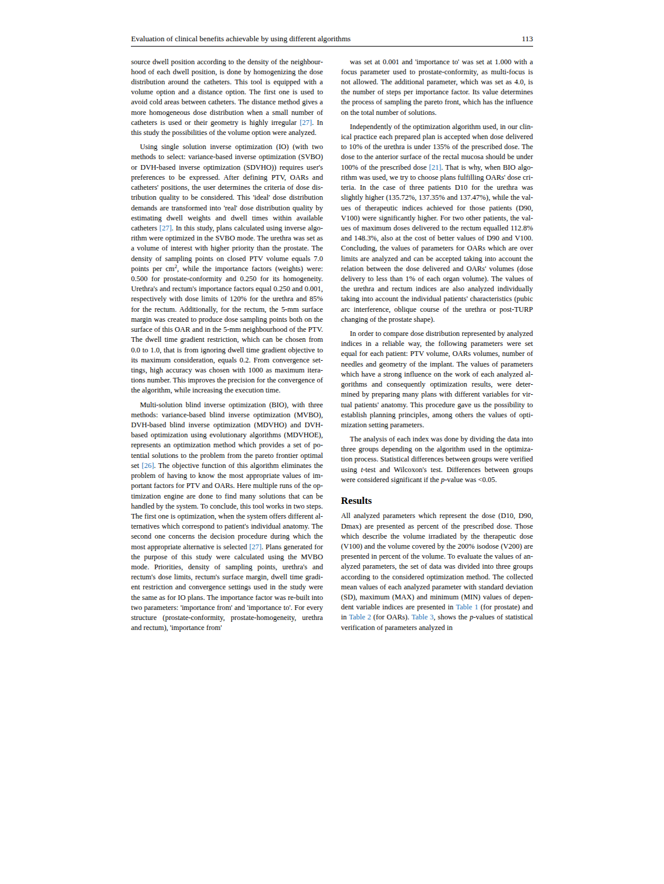Evaluation of clinical benefits achievable by using different algorithms 113
source dwell position according to the density of the neighbourhood of each dwell position, is done by homogenizing the dose distribution around the catheters. This tool is equipped with a volume option and a distance option. The first one is used to avoid cold areas between catheters. The distance method gives a more homogeneous dose distribution when a small number of catheters is used or their geometry is highly irregular [27]. In this study the possibilities of the volume option were analyzed.
Using single solution inverse optimization (IO) (with two methods to select: variance-based inverse optimization (SVBO) or DVH-based inverse optimization (SDVHO)) requires user's preferences to be expressed. After defining PTV, OARs and catheters' positions, the user determines the criteria of dose distribution quality to be considered. This 'ideal' dose distribution demands are transformed into 'real' dose distribution quality by estimating dwell weights and dwell times within available catheters [27]. In this study, plans calculated using inverse algorithm were optimized in the SVBO mode. The urethra was set as a volume of interest with higher priority than the prostate. The density of sampling points on closed PTV volume equals 7.0 points per cm2, while the importance factors (weights) were: 0.500 for prostate-conformity and 0.250 for its homogeneity. Urethra's and rectum's importance factors equal 0.250 and 0.001, respectively with dose limits of 120% for the urethra and 85% for the rectum. Additionally, for the rectum, the 5-mm surface margin was created to produce dose sampling points both on the surface of this OAR and in the 5-mm neighbourhood of the PTV. The dwell time gradient restriction, which can be chosen from 0.0 to 1.0, that is from ignoring dwell time gradient objective to its maximum consideration, equals 0.2. From convergence settings, high accuracy was chosen with 1000 as maximum iterations number. This improves the precision for the convergence of the algorithm, while increasing the execution time.
Multi-solution blind inverse optimization (BIO), with three methods: variance-based blind inverse optimization (MVBO), DVH-based blind inverse optimization (MDVHO) and DVH-based optimization using evolutionary algorithms (MDVHOE), represents an optimization method which provides a set of potential solutions to the problem from the pareto frontier optimal set [26]. The objective function of this algorithm eliminates the problem of having to know the most appropriate values of important factors for PTV and OARs. Here multiple runs of the optimization engine are done to find many solutions that can be handled by the system. To conclude, this tool works in two steps. The first one is optimization, when the system offers different alternatives which correspond to patient's individual anatomy. The second one concerns the decision procedure during which the most appropriate alternative is selected [27]. Plans generated for the purpose of this study were calculated using the MVBO mode. Priorities, density of sampling points, urethra's and rectum's dose limits, rectum's surface margin, dwell time gradient restriction and convergence settings used in the study were the same as for IO plans. The importance factor was re-built into two parameters: 'importance from' and 'importance to'. For every structure (prostate-conformity, prostate-homogeneity, urethra and rectum), 'importance from'
was set at 0.001 and 'importance to' was set at 1.000 with a focus parameter used to prostate-conformity, as multi-focus is not allowed. The additional parameter, which was set as 4.0, is the number of steps per importance factor. Its value determines the process of sampling the pareto front, which has the influence on the total number of solutions.
Independently of the optimization algorithm used, in our clinical practice each prepared plan is accepted when dose delivered to 10% of the urethra is under 135% of the prescribed dose. The dose to the anterior surface of the rectal mucosa should be under 100% of the prescribed dose [21]. That is why, when BIO algorithm was used, we try to choose plans fulfilling OARs' dose criteria. In the case of three patients D10 for the urethra was slightly higher (135.72%, 137.35% and 137.47%), while the values of therapeutic indices achieved for those patients (D90, V100) were significantly higher. For two other patients, the values of maximum doses delivered to the rectum equalled 112.8% and 148.3%, also at the cost of better values of D90 and V100. Concluding, the values of parameters for OARs which are over limits are analyzed and can be accepted taking into account the relation between the dose delivered and OARs' volumes (dose delivery to less than 1% of each organ volume). The values of the urethra and rectum indices are also analyzed individually taking into account the individual patients' characteristics (pubic arc interference, oblique course of the urethra or post-TURP changing of the prostate shape).
In order to compare dose distribution represented by analyzed indices in a reliable way, the following parameters were set equal for each patient: PTV volume, OARs volumes, number of needles and geometry of the implant. The values of parameters which have a strong influence on the work of each analyzed algorithms and consequently optimization results, were determined by preparing many plans with different variables for virtual patients' anatomy. This procedure gave us the possibility to establish planning principles, among others the values of optimization setting parameters.
The analysis of each index was done by dividing the data into three groups depending on the algorithm used in the optimization process. Statistical differences between groups were verified using t-test and Wilcoxon's test. Differences between groups were considered significant if the p-value was <0.05.
Results
All analyzed parameters which represent the dose (D10, D90, Dmax) are presented as percent of the prescribed dose. Those which describe the volume irradiated by the therapeutic dose (V100) and the volume covered by the 200% isodose (V200) are presented in percent of the volume. To evaluate the values of analyzed parameters, the set of data was divided into three groups according to the considered optimization method. The collected mean values of each analyzed parameter with standard deviation (SD), maximum (MAX) and minimum (MIN) values of dependent variable indices are presented in Table 1 (for prostate) and in Table 2 (for OARs). Table 3, shows the p-values of statistical verification of parameters analyzed in